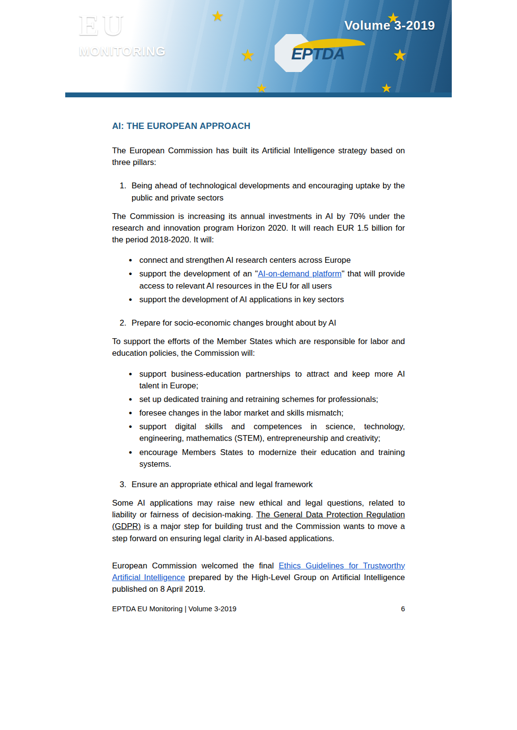EU
MONITORING
★
★
★
★
★
★
EPTDA
Volume 3-2019
AI: THE EUROPEAN APPROACH
The European Commission has built its Artificial Intelligence strategy based on three pillars:
Being ahead of technological developments and encouraging uptake by the public and private sectors
The Commission is increasing its annual investments in AI by 70% under the research and innovation program Horizon 2020. It will reach EUR 1.5 billion for the period 2018-2020. It will:
connect and strengthen AI research centers across Europe
support the development of an "AI-on-demand platform" that will provide access to relevant AI resources in the EU for all users
support the development of AI applications in key sectors
Prepare for socio-economic changes brought about by AI
To support the efforts of the Member States which are responsible for labor and education policies, the Commission will:
support business-education partnerships to attract and keep more AI talent in Europe;
set up dedicated training and retraining schemes for professionals;
foresee changes in the labor market and skills mismatch;
support digital skills and competences in science, technology, engineering, mathematics (STEM), entrepreneurship and creativity;
encourage Members States to modernize their education and training systems.
Ensure an appropriate ethical and legal framework
Some AI applications may raise new ethical and legal questions, related to liability or fairness of decision-making. The General Data Protection Regulation (GDPR) is a major step for building trust and the Commission wants to move a step forward on ensuring legal clarity in AI-based applications.
European Commission welcomed the final Ethics Guidelines for Trustworthy Artificial Intelligence prepared by the High-Level Group on Artificial Intelligence published on 8 April 2019.
EPTDA EU Monitoring | Volume 3-2019
6